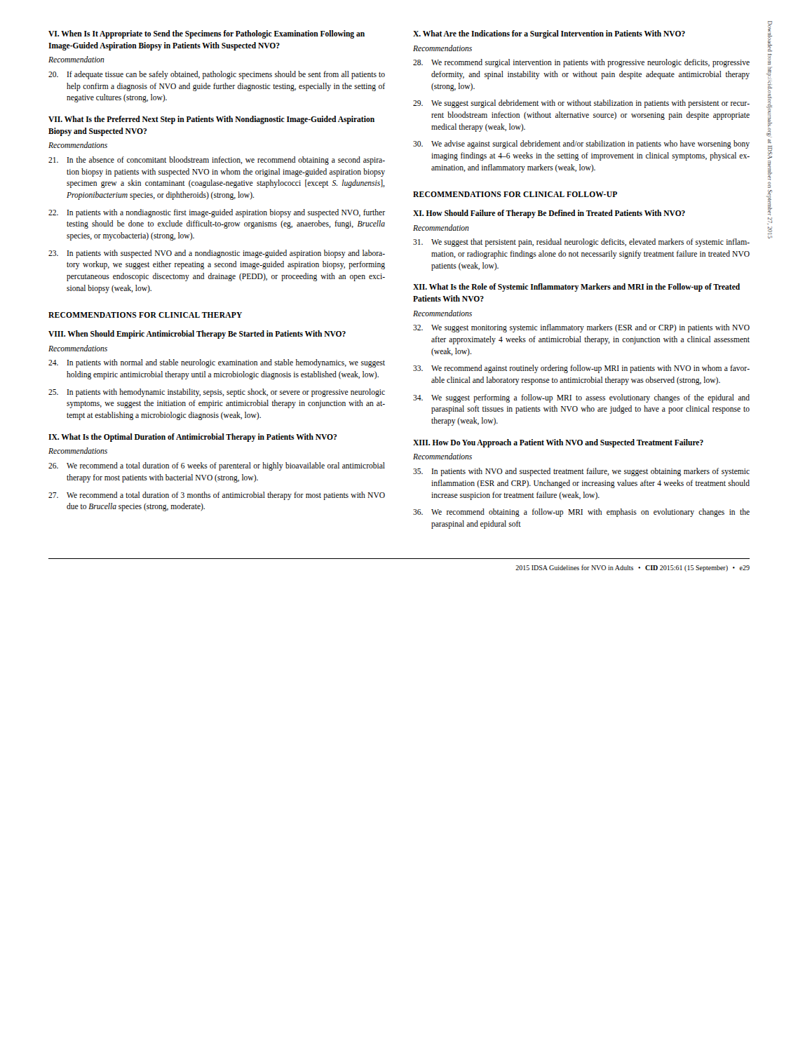Downloaded from http://cid.oxfordjournals.org/ at IDSA member on September 27, 2015
VI. When Is It Appropriate to Send the Specimens for Pathologic Examination Following an Image-Guided Aspiration Biopsy in Patients With Suspected NVO?
Recommendation
20. If adequate tissue can be safely obtained, pathologic specimens should be sent from all patients to help confirm a diagnosis of NVO and guide further diagnostic testing, especially in the setting of negative cultures (strong, low).
VII. What Is the Preferred Next Step in Patients With Nondiagnostic Image-Guided Aspiration Biopsy and Suspected NVO?
Recommendations
21. In the absence of concomitant bloodstream infection, we recommend obtaining a second aspiration biopsy in patients with suspected NVO in whom the original image-guided aspiration biopsy specimen grew a skin contaminant (coagulase-negative staphylococci [except S. lugdunensis], Propionibacterium species, or diphtheroids) (strong, low).
22. In patients with a nondiagnostic first image-guided aspiration biopsy and suspected NVO, further testing should be done to exclude difficult-to-grow organisms (eg, anaerobes, fungi, Brucella species, or mycobacteria) (strong, low).
23. In patients with suspected NVO and a nondiagnostic image-guided aspiration biopsy and laboratory workup, we suggest either repeating a second image-guided aspiration biopsy, performing percutaneous endoscopic discectomy and drainage (PEDD), or proceeding with an open excisional biopsy (weak, low).
Recommendations for Clinical Therapy
VIII. When Should Empiric Antimicrobial Therapy Be Started in Patients With NVO?
Recommendations
24. In patients with normal and stable neurologic examination and stable hemodynamics, we suggest holding empiric antimicrobial therapy until a microbiologic diagnosis is established (weak, low).
25. In patients with hemodynamic instability, sepsis, septic shock, or severe or progressive neurologic symptoms, we suggest the initiation of empiric antimicrobial therapy in conjunction with an attempt at establishing a microbiologic diagnosis (weak, low).
IX. What Is the Optimal Duration of Antimicrobial Therapy in Patients With NVO?
Recommendations
26. We recommend a total duration of 6 weeks of parenteral or highly bioavailable oral antimicrobial therapy for most patients with bacterial NVO (strong, low).
27. We recommend a total duration of 3 months of antimicrobial therapy for most patients with NVO due to Brucella species (strong, moderate).
X. What Are the Indications for a Surgical Intervention in Patients With NVO?
Recommendations
28. We recommend surgical intervention in patients with progressive neurologic deficits, progressive deformity, and spinal instability with or without pain despite adequate antimicrobial therapy (strong, low).
29. We suggest surgical debridement with or without stabilization in patients with persistent or recurrent bloodstream infection (without alternative source) or worsening pain despite appropriate medical therapy (weak, low).
30. We advise against surgical debridement and/or stabilization in patients who have worsening bony imaging findings at 4–6 weeks in the setting of improvement in clinical symptoms, physical examination, and inflammatory markers (weak, low).
Recommendations for Clinical Follow-up
XI. How Should Failure of Therapy Be Defined in Treated Patients With NVO?
Recommendation
31. We suggest that persistent pain, residual neurologic deficits, elevated markers of systemic inflammation, or radiographic findings alone do not necessarily signify treatment failure in treated NVO patients (weak, low).
XII. What Is the Role of Systemic Inflammatory Markers and MRI in the Follow-up of Treated Patients With NVO?
Recommendations
32. We suggest monitoring systemic inflammatory markers (ESR and or CRP) in patients with NVO after approximately 4 weeks of antimicrobial therapy, in conjunction with a clinical assessment (weak, low).
33. We recommend against routinely ordering follow-up MRI in patients with NVO in whom a favorable clinical and laboratory response to antimicrobial therapy was observed (strong, low).
34. We suggest performing a follow-up MRI to assess evolutionary changes of the epidural and paraspinal soft tissues in patients with NVO who are judged to have a poor clinical response to therapy (weak, low).
XIII. How Do You Approach a Patient With NVO and Suspected Treatment Failure?
Recommendations
35. In patients with NVO and suspected treatment failure, we suggest obtaining markers of systemic inflammation (ESR and CRP). Unchanged or increasing values after 4 weeks of treatment should increase suspicion for treatment failure (weak, low).
36. We recommend obtaining a follow-up MRI with emphasis on evolutionary changes in the paraspinal and epidural soft
2015 IDSA Guidelines for NVO in Adults • CID 2015:61 (15 September) • e29